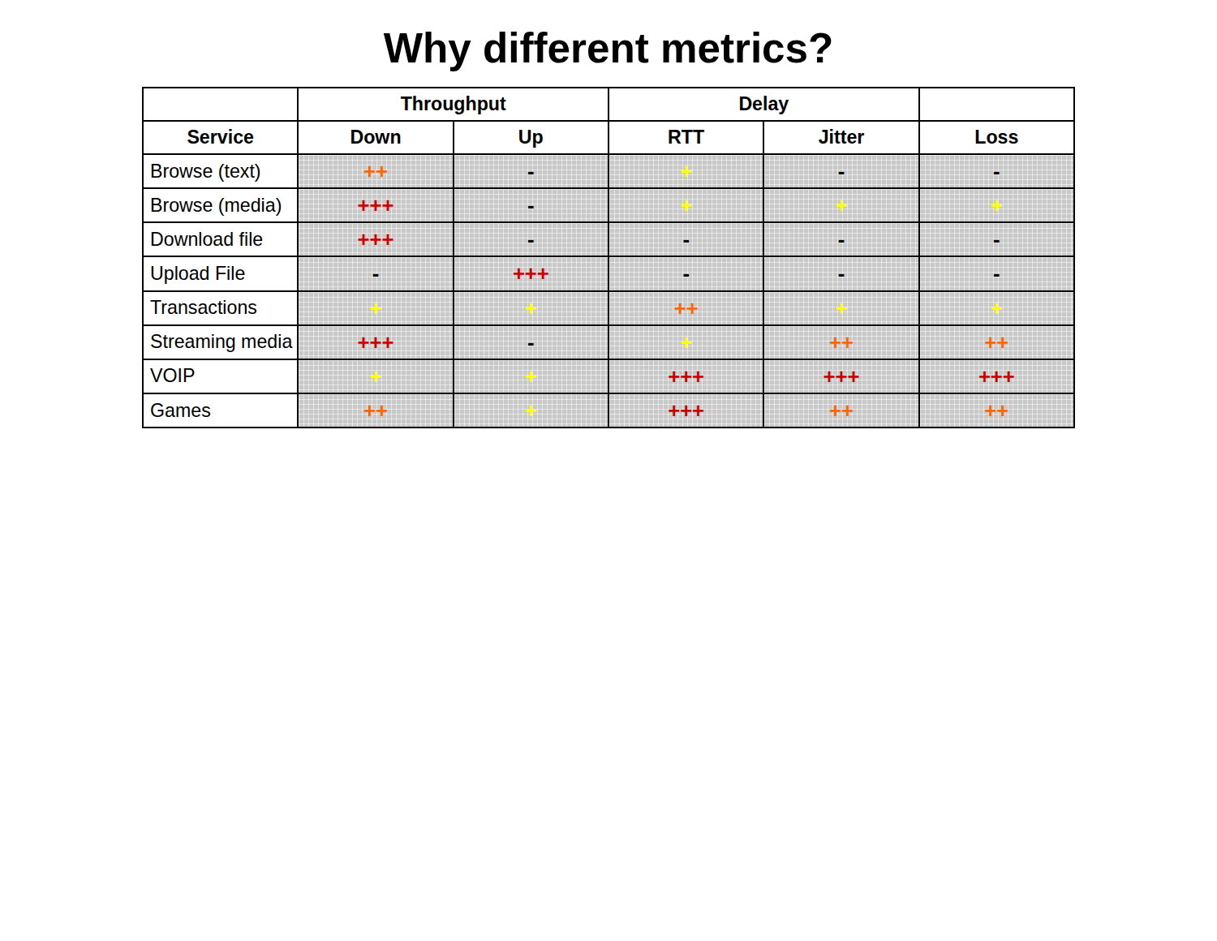Why different metrics?
| | Throughput | Delay | |
| --- | --- | --- | --- |
| Service | Down | Up | RTT | Jitter | Loss |
| Browse (text) | ++ | - | + | - | - |
| Browse (media) | +++ | - | + | + | + |
| Download file | +++ | - | - | - | - |
| Upload File | - | +++ | - | - | - |
| Transactions | + | + | ++ | + | + |
| Streaming media | +++ | - | + | ++ | ++ |
| VOIP | + | + | +++ | +++ | +++ |
| Games | ++ | + | +++ | ++ | ++ |